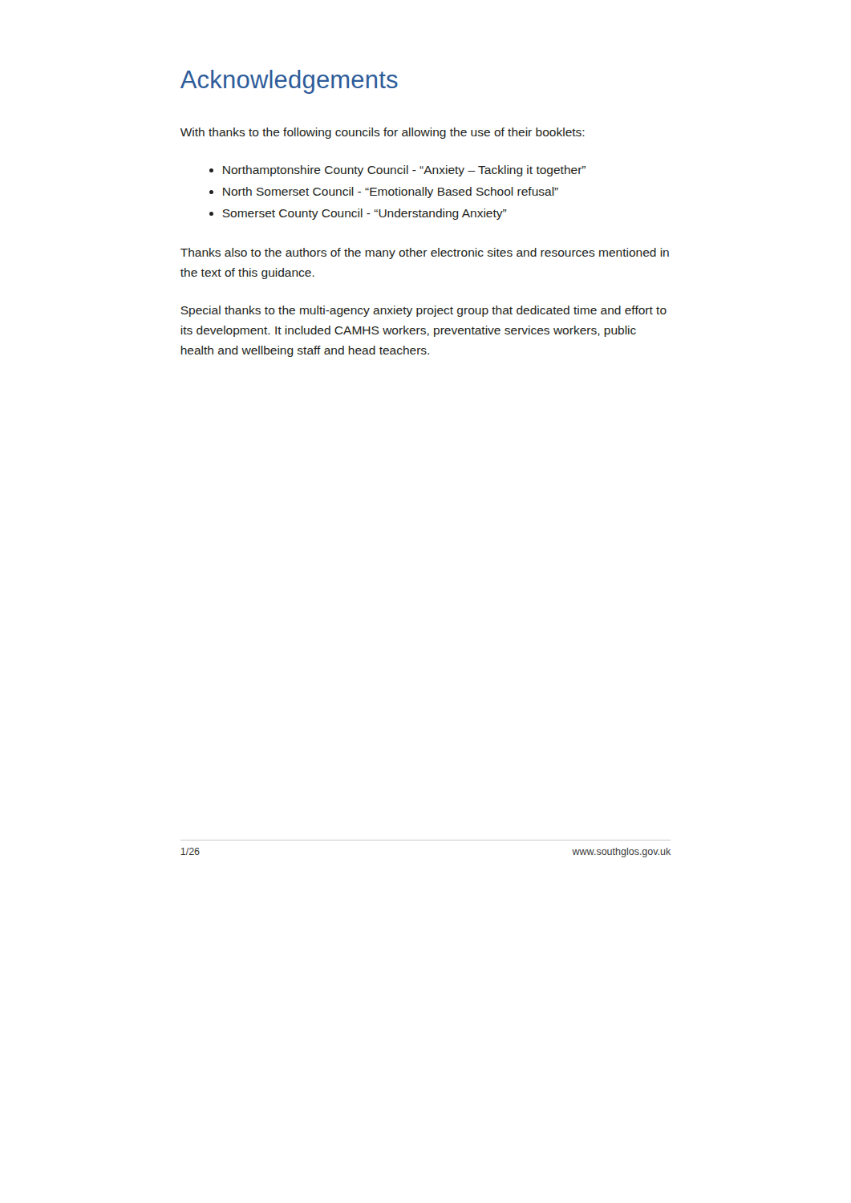Acknowledgements
With thanks to the following councils for allowing the use of their booklets:
Northamptonshire County Council - “Anxiety – Tackling it together”
North Somerset Council - “Emotionally Based School refusal”
Somerset County Council - “Understanding Anxiety”
Thanks also to the authors of the many other electronic sites and resources mentioned in the text of this guidance.
Special thanks to the multi-agency anxiety project group that dedicated time and effort to its development. It included CAMHS workers, preventative services workers, public health and wellbeing staff and head teachers.
1/26
www.southglos.gov.uk